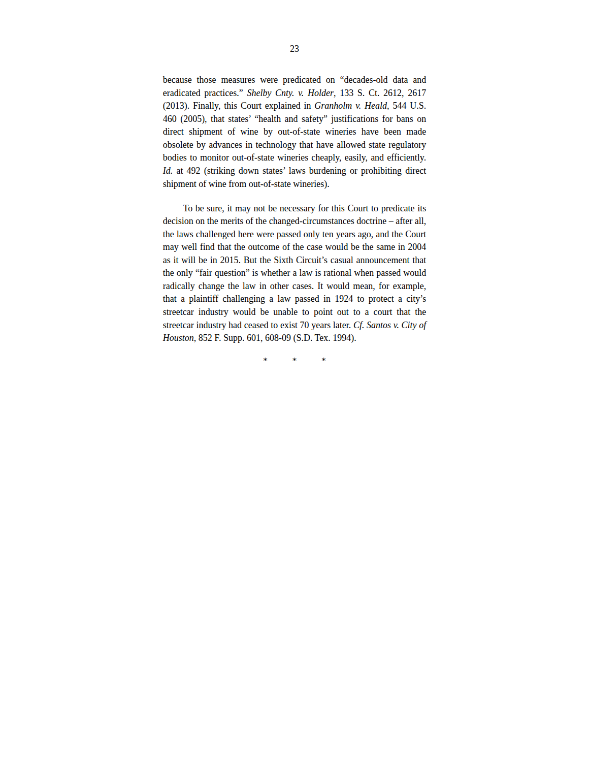23
because those measures were predicated on “decades-old data and eradicated practices.” Shelby Cnty. v. Holder, 133 S. Ct. 2612, 2617 (2013). Finally, this Court explained in Granholm v. Heald, 544 U.S. 460 (2005), that states’ “health and safety” justifications for bans on direct shipment of wine by out-of-state wineries have been made obsolete by advances in technology that have allowed state regulatory bodies to monitor out-of-state wineries cheaply, easily, and efficiently. Id. at 492 (striking down states’ laws burdening or prohibiting direct shipment of wine from out-of-state wineries).
To be sure, it may not be necessary for this Court to predicate its decision on the merits of the changed-circumstances doctrine – after all, the laws challenged here were passed only ten years ago, and the Court may well find that the outcome of the case would be the same in 2004 as it will be in 2015. But the Sixth Circuit’s casual announcement that the only “fair question” is whether a law is rational when passed would radically change the law in other cases. It would mean, for example, that a plaintiff challenging a law passed in 1924 to protect a city’s streetcar industry would be unable to point out to a court that the streetcar industry had ceased to exist 70 years later. Cf. Santos v. City of Houston, 852 F. Supp. 601, 608-09 (S.D. Tex. 1994).
***